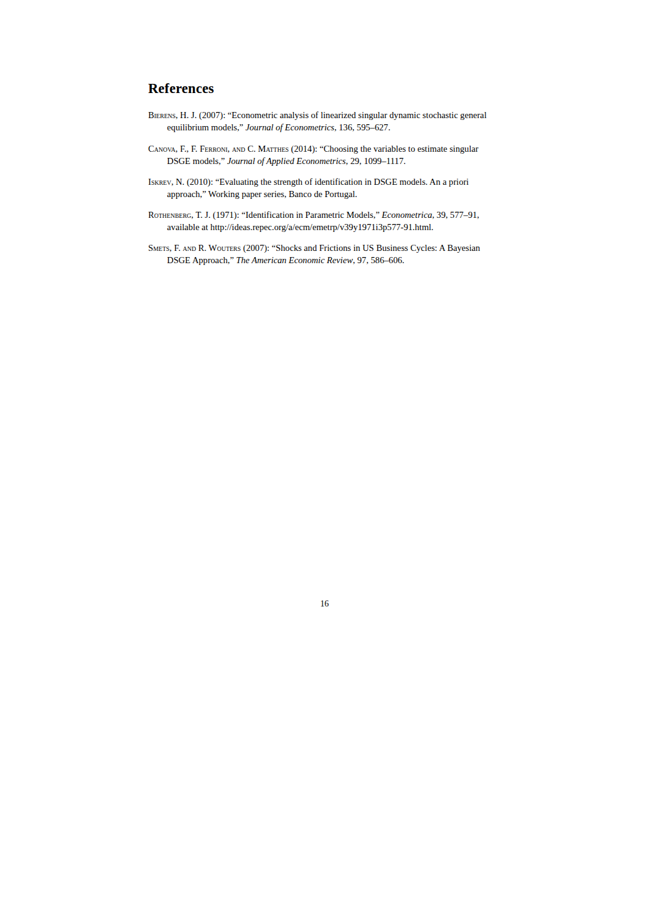References
Bierens, H. J. (2007): “Econometric analysis of linearized singular dynamic stochastic general equilibrium models,” Journal of Econometrics, 136, 595–627.
Canova, F., F. Ferroni, and C. Matthes (2014): “Choosing the variables to estimate singular DSGE models,” Journal of Applied Econometrics, 29, 1099–1117.
Iskrev, N. (2010): “Evaluating the strength of identification in DSGE models. An a priori approach,” Working paper series, Banco de Portugal.
Rothenberg, T. J. (1971): “Identification in Parametric Models,” Econometrica, 39, 577–91, available at http://ideas.repec.org/a/ecm/emetrp/v39y1971i3p577-91.html.
Smets, F. and R. Wouters (2007): “Shocks and Frictions in US Business Cycles: A Bayesian DSGE Approach,” The American Economic Review, 97, 586–606.
16